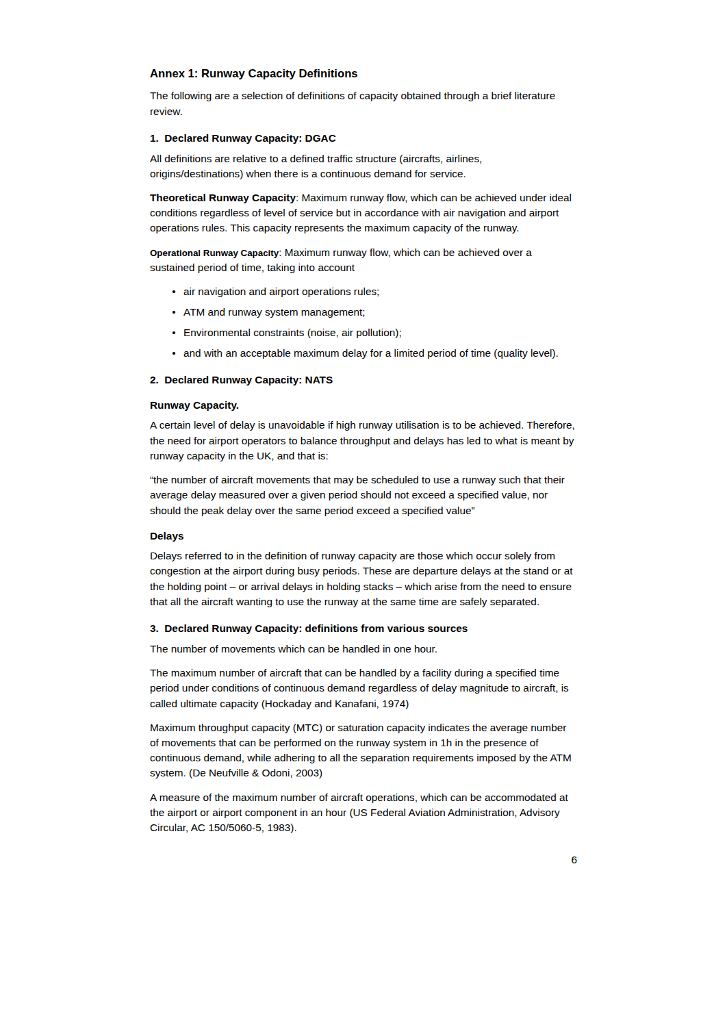Annex 1: Runway Capacity Definitions
The following are a selection of definitions of capacity obtained through a brief literature review.
1. Declared Runway Capacity: DGAC
All definitions are relative to a defined traffic structure (aircrafts, airlines, origins/destinations) when there is a continuous demand for service.
Theoretical Runway Capacity: Maximum runway flow, which can be achieved under ideal conditions regardless of level of service but in accordance with air navigation and airport operations rules. This capacity represents the maximum capacity of the runway.
Operational Runway Capacity: Maximum runway flow, which can be achieved over a sustained period of time, taking into account
air navigation and airport operations rules;
ATM and runway system management;
Environmental constraints (noise, air pollution);
and with an acceptable maximum delay for a limited period of time (quality level).
2. Declared Runway Capacity: NATS
Runway Capacity.
A certain level of delay is unavoidable if high runway utilisation is to be achieved. Therefore, the need for airport operators to balance throughput and delays has led to what is meant by runway capacity in the UK, and that is:
“the number of aircraft movements that may be scheduled to use a runway such that their average delay measured over a given period should not exceed a specified value, nor should the peak delay over the same period exceed a specified value”
Delays
Delays referred to in the definition of runway capacity are those which occur solely from congestion at the airport during busy periods. These are departure delays at the stand or at the holding point – or arrival delays in holding stacks – which arise from the need to ensure that all the aircraft wanting to use the runway at the same time are safely separated.
3. Declared Runway Capacity: definitions from various sources
The number of movements which can be handled in one hour.
The maximum number of aircraft that can be handled by a facility during a specified time period under conditions of continuous demand regardless of delay magnitude to aircraft, is called ultimate capacity (Hockaday and Kanafani, 1974)
Maximum throughput capacity (MTC) or saturation capacity indicates the average number of movements that can be performed on the runway system in 1h in the presence of continuous demand, while adhering to all the separation requirements imposed by the ATM system. (De Neufville & Odoni, 2003)
A measure of the maximum number of aircraft operations, which can be accommodated at the airport or airport component in an hour (US Federal Aviation Administration, Advisory Circular, AC 150/5060-5, 1983).
6